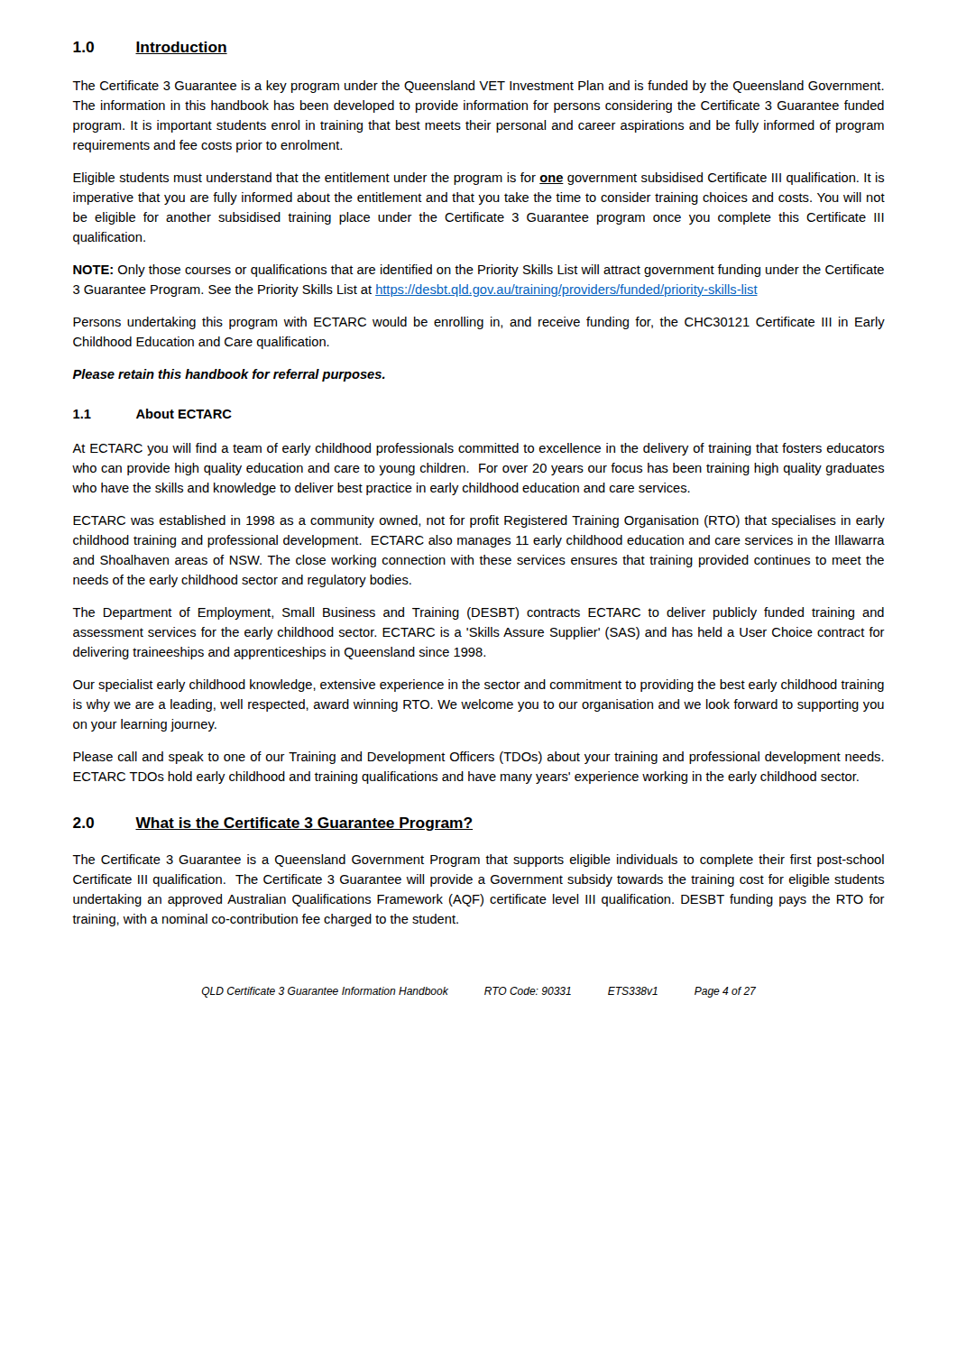1.0 Introduction
The Certificate 3 Guarantee is a key program under the Queensland VET Investment Plan and is funded by the Queensland Government. The information in this handbook has been developed to provide information for persons considering the Certificate 3 Guarantee funded program. It is important students enrol in training that best meets their personal and career aspirations and be fully informed of program requirements and fee costs prior to enrolment.
Eligible students must understand that the entitlement under the program is for one government subsidised Certificate III qualification. It is imperative that you are fully informed about the entitlement and that you take the time to consider training choices and costs. You will not be eligible for another subsidised training place under the Certificate 3 Guarantee program once you complete this Certificate III qualification.
NOTE: Only those courses or qualifications that are identified on the Priority Skills List will attract government funding under the Certificate 3 Guarantee Program. See the Priority Skills List at https://desbt.qld.gov.au/training/providers/funded/priority-skills-list
Persons undertaking this program with ECTARC would be enrolling in, and receive funding for, the CHC30121 Certificate III in Early Childhood Education and Care qualification.
Please retain this handbook for referral purposes.
1.1 About ECTARC
At ECTARC you will find a team of early childhood professionals committed to excellence in the delivery of training that fosters educators who can provide high quality education and care to young children. For over 20 years our focus has been training high quality graduates who have the skills and knowledge to deliver best practice in early childhood education and care services.
ECTARC was established in 1998 as a community owned, not for profit Registered Training Organisation (RTO) that specialises in early childhood training and professional development. ECTARC also manages 11 early childhood education and care services in the Illawarra and Shoalhaven areas of NSW. The close working connection with these services ensures that training provided continues to meet the needs of the early childhood sector and regulatory bodies.
The Department of Employment, Small Business and Training (DESBT) contracts ECTARC to deliver publicly funded training and assessment services for the early childhood sector. ECTARC is a 'Skills Assure Supplier' (SAS) and has held a User Choice contract for delivering traineeships and apprenticeships in Queensland since 1998.
Our specialist early childhood knowledge, extensive experience in the sector and commitment to providing the best early childhood training is why we are a leading, well respected, award winning RTO. We welcome you to our organisation and we look forward to supporting you on your learning journey.
Please call and speak to one of our Training and Development Officers (TDOs) about your training and professional development needs. ECTARC TDOs hold early childhood and training qualifications and have many years' experience working in the early childhood sector.
2.0 What is the Certificate 3 Guarantee Program?
The Certificate 3 Guarantee is a Queensland Government Program that supports eligible individuals to complete their first post-school Certificate III qualification. The Certificate 3 Guarantee will provide a Government subsidy towards the training cost for eligible students undertaking an approved Australian Qualifications Framework (AQF) certificate level III qualification. DESBT funding pays the RTO for training, with a nominal co-contribution fee charged to the student.
QLD Certificate 3 Guarantee Information Handbook RTO Code: 90331 ETS338v1 Page 4 of 27